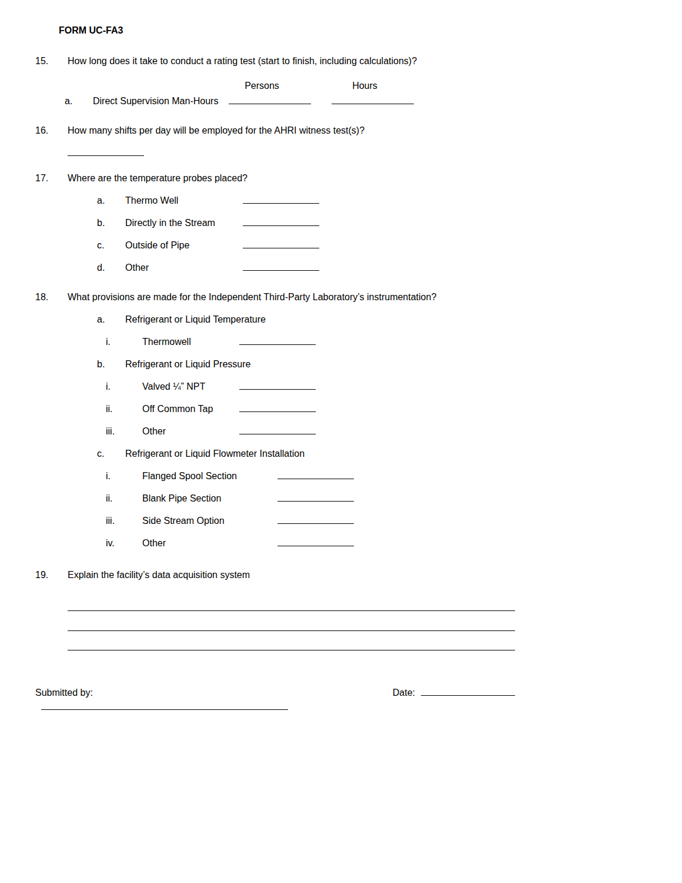FORM UC-FA3
15.
How long does it take to conduct a rating test (start to finish, including calculations)?
Persons
Hours
a.
Direct Supervision Man-Hours
16.
How many shifts per day will be employed for the AHRI witness test(s)?
17.
Where are the temperature probes placed?
a.
Thermo Well
b.
Directly in the Stream
c.
Outside of Pipe
d.
Other
18.
What provisions are made for the Independent Third-Party Laboratory’s instrumentation?
a.
Refrigerant or Liquid Temperature
i.
Thermowell
b.
Refrigerant or Liquid Pressure
i.
Valved ¼” NPT
ii.
Off Common Tap
iii.
Other
c.
Refrigerant or Liquid Flowmeter Installation
i.
Flanged Spool Section
ii.
Blank Pipe Section
iii.
Side Stream Option
iv.
Other
19.
Explain the facility’s data acquisition system
Submitted by:
Date: